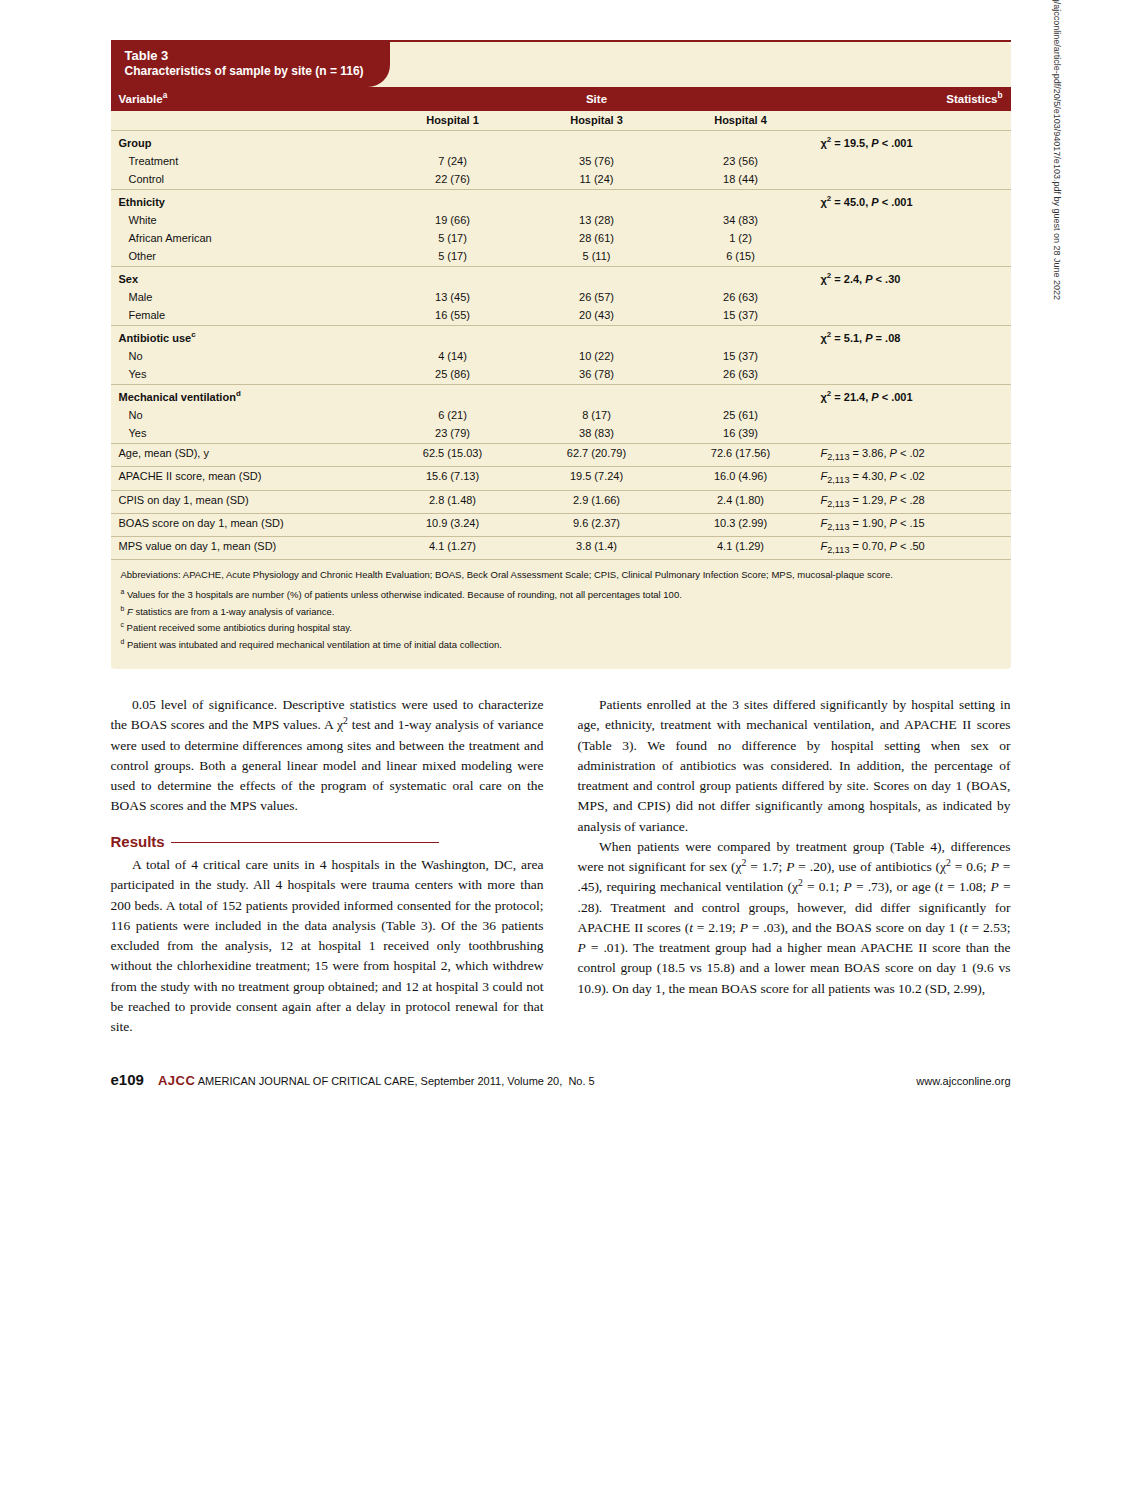Table 3 Characteristics of sample by site (n = 116)
| Variable a | Site | Statistics b |
| --- | --- | --- |
| | Hospital 1 | Hospital 3 | Hospital 4 | |
| Group | | | | χ 2 = 19.5, P < .001 |
| Treatment | 7 (24) | 35 (76) | 23 (56) | |
| Control | 22 (76) | 11 (24) | 18 (44) | |
| Ethnicity | | | | χ 2 = 45.0, P < .001 |
| White | 19 (66) | 13 (28) | 34 (83) | |
| African American | 5 (17) | 28 (61) | 1 (2) | |
| Other | 5 (17) | 5 (11) | 6 (15) | |
| Sex | | | | χ 2 = 2.4, P < .30 |
| Male | 13 (45) | 26 (57) | 26 (63) | |
| Female | 16 (55) | 20 (43) | 15 (37) | |
| Antibiotic use c | | | | χ 2 = 5.1, P = .08 |
| No | 4 (14) | 10 (22) | 15 (37) | |
| Yes | 25 (86) | 36 (78) | 26 (63) | |
| Mechanical ventilation d | | | | χ 2 = 21.4, P < .001 |
| No | 6 (21) | 8 (17) | 25 (61) | |
| Yes | 23 (79) | 38 (83) | 16 (39) | |
| Age, mean (SD), y | 62.5 (15.03) | 62.7 (20.79) | 72.6 (17.56) | F 2,113 = 3.86, P < .02 |
| APACHE II score, mean (SD) | 15.6 (7.13) | 19.5 (7.24) | 16.0 (4.96) | F 2,113 = 4.30, P < .02 |
| CPIS on day 1, mean (SD) | 2.8 (1.48) | 2.9 (1.66) | 2.4 (1.80) | F 2,113 = 1.29, P < .28 |
| BOAS score on day 1, mean (SD) | 10.9 (3.24) | 9.6 (2.37) | 10.3 (2.99) | F 2,113 = 1.90, P < .15 |
| MPS value on day 1, mean (SD) | 4.1 (1.27) | 3.8 (1.4) | 4.1 (1.29) | F 2,113 = 0.70, P < .50 |
Abbreviations: APACHE, Acute Physiology and Chronic Health Evaluation; BOAS, Beck Oral Assessment Scale; CPIS, Clinical Pulmonary Infection Score; MPS, mucosal-plaque score.
a Values for the 3 hospitals are number (%) of patients unless otherwise indicated. Because of rounding, not all percentages total 100.
b F statistics are from a 1-way analysis of variance.
c Patient received some antibiotics during hospital stay.
d Patient was intubated and required mechanical ventilation at time of initial data collection.
0.05 level of significance. Descriptive statistics were used to characterize the BOAS scores and the MPS values. A χ2 test and 1-way analysis of variance were used to determine differences among sites and between the treatment and control groups. Both a general linear model and linear mixed modeling were used to determine the effects of the program of systematic oral care on the BOAS scores and the MPS values.
Results
A total of 4 critical care units in 4 hospitals in the Washington, DC, area participated in the study. All 4 hospitals were trauma centers with more than 200 beds. A total of 152 patients provided informed consented for the protocol; 116 patients were included in the data analysis (Table 3). Of the 36 patients excluded from the analysis, 12 at hospital 1 received only toothbrushing without the chlorhexidine treatment; 15 were from hospital 2, which withdrew from the study with no treatment group obtained; and 12 at hospital 3 could not be reached to provide consent again after a delay in protocol renewal for that site.
Patients enrolled at the 3 sites differed significantly by hospital setting in age, ethnicity, treatment with mechanical ventilation, and APACHE II scores (Table 3). We found no difference by hospital setting when sex or administration of antibiotics was considered. In addition, the percentage of treatment and control group patients differed by site. Scores on day 1 (BOAS, MPS, and CPIS) did not differ significantly among hospitals, as indicated by analysis of variance.
When patients were compared by treatment group (Table 4), differences were not significant for sex (χ2 = 1.7; P = .20), use of antibiotics (χ2 = 0.6; P = .45), requiring mechanical ventilation (χ2 = 0.1; P = .73), or age (t = 1.08; P = .28). Treatment and control groups, however, did differ significantly for APACHE II scores (t = 2.19; P = .03), and the BOAS score on day 1 (t = 2.53; P = .01). The treatment group had a higher mean APACHE II score than the control group (18.5 vs 15.8) and a lower mean BOAS score on day 1 (9.6 vs 10.9). On day 1, the mean BOAS score for all patients was 10.2 (SD, 2.99),
e109
AJCC AMERICAN JOURNAL OF CRITICAL CARE, September 2011, Volume 20, No. 5
www.ajcconline.org
Downloaded from http://aacnjournals.org/ajcconline/article-pdf/20/5/e103/94017/e103.pdf by guest on 28 June 2022